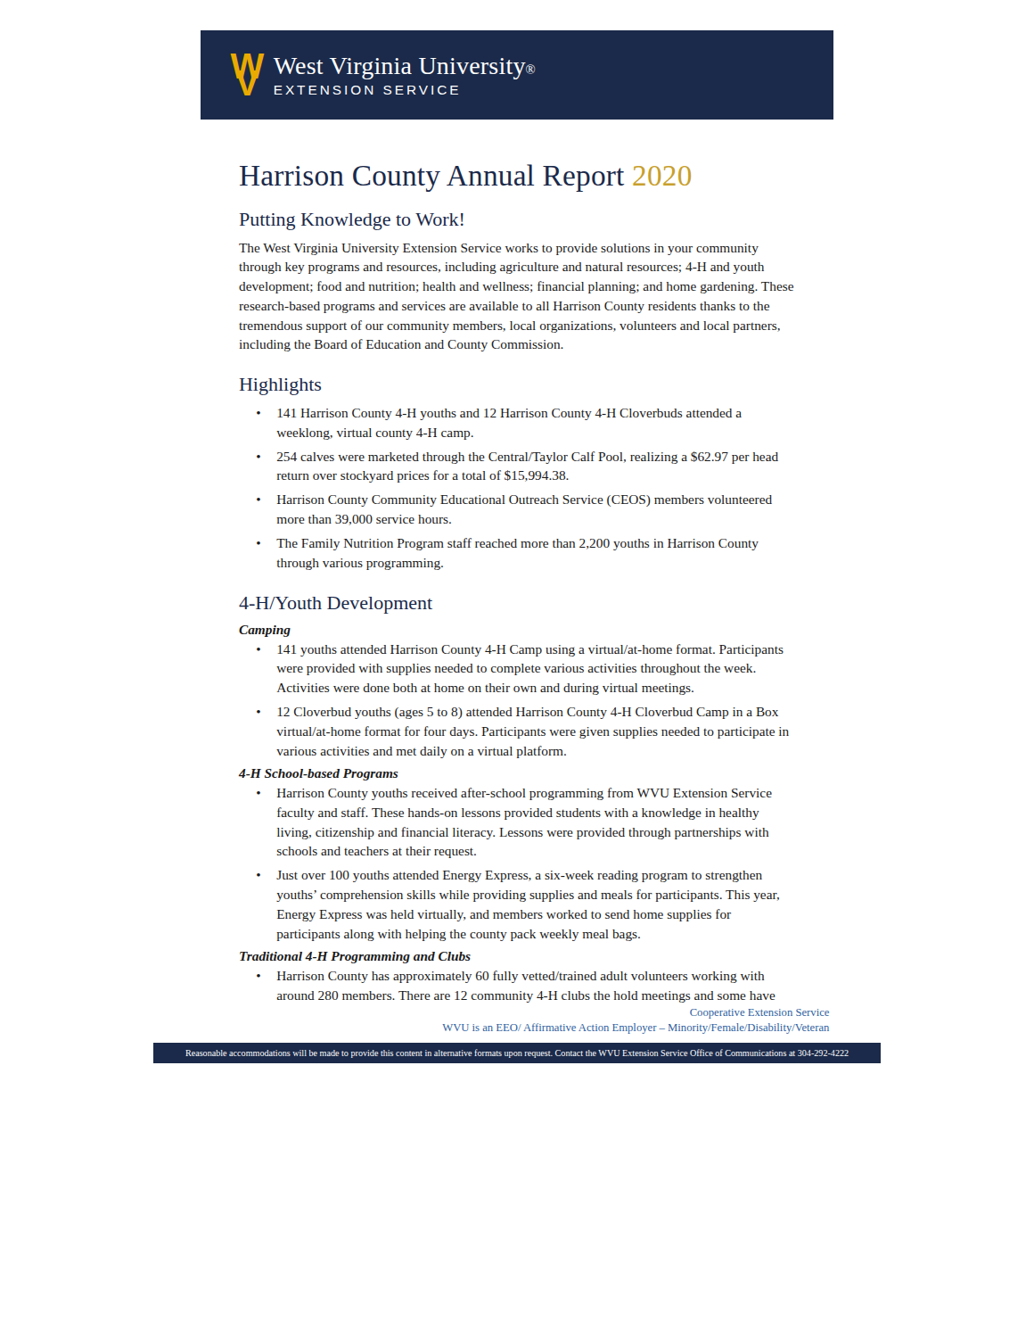WV
West Virginia University®
EXTENSION SERVICE
Harrison County Annual Report 2020
Putting Knowledge to Work!
The West Virginia University Extension Service works to provide solutions in your community through key programs and resources, including agriculture and natural resources; 4-H and youth development; food and nutrition; health and wellness; financial planning; and home gardening. These research-based programs and services are available to all Harrison County residents thanks to the tremendous support of our community members, local organizations, volunteers and local partners, including the Board of Education and County Commission.
Highlights
141 Harrison County 4-H youths and 12 Harrison County 4-H Cloverbuds attended a weeklong, virtual county 4-H camp.
254 calves were marketed through the Central/Taylor Calf Pool, realizing a $62.97 per head return over stockyard prices for a total of $15,994.38.
Harrison County Community Educational Outreach Service (CEOS) members volunteered more than 39,000 service hours.
The Family Nutrition Program staff reached more than 2,200 youths in Harrison County through various programming.
4-H/Youth Development
Camping
141 youths attended Harrison County 4-H Camp using a virtual/at-home format. Participants were provided with supplies needed to complete various activities throughout the week. Activities were done both at home on their own and during virtual meetings.
12 Cloverbud youths (ages 5 to 8) attended Harrison County 4-H Cloverbud Camp in a Box virtual/at-home format for four days. Participants were given supplies needed to participate in various activities and met daily on a virtual platform.
4-H School-based Programs
Harrison County youths received after-school programming from WVU Extension Service faculty and staff. These hands-on lessons provided students with a knowledge in healthy living, citizenship and financial literacy. Lessons were provided through partnerships with schools and teachers at their request.
Just over 100 youths attended Energy Express, a six-week reading program to strengthen youths’ comprehension skills while providing supplies and meals for participants. This year, Energy Express was held virtually, and members worked to send home supplies for participants along with helping the county pack weekly meal bags.
Traditional 4-H Programming and Clubs
Harrison County has approximately 60 fully vetted/trained adult volunteers working with around 280 members. There are 12 community 4-H clubs the hold meetings and some have
Cooperative Extension Service
WVU is an EEO/ Affirmative Action Employer – Minority/Female/Disability/Veteran
Reasonable accommodations will be made to provide this content in alternative formats upon request. Contact the WVU Extension Service Office of Communications at 304-292-4222